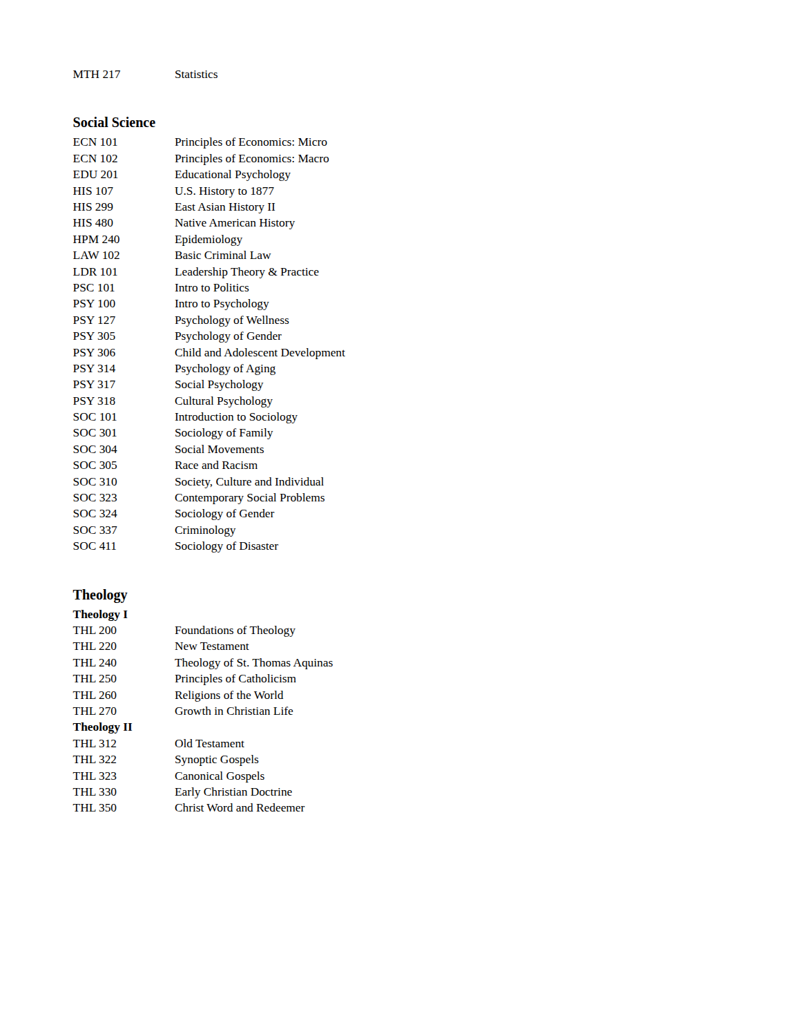MTH 217
Statistics
Social Science
ECN 101
Principles of Economics: Micro
ECN 102
Principles of Economics: Macro
EDU 201
Educational Psychology
HIS 107
U.S. History to 1877
HIS 299
East Asian History II
HIS 480
Native American History
HPM 240
Epidemiology
LAW 102
Basic Criminal Law
LDR 101
Leadership Theory & Practice
PSC 101
Intro to Politics
PSY 100
Intro to Psychology
PSY 127
Psychology of Wellness
PSY 305
Psychology of Gender
PSY 306
Child and Adolescent Development
PSY 314
Psychology of Aging
PSY 317
Social Psychology
PSY 318
Cultural Psychology
SOC 101
Introduction to Sociology
SOC 301
Sociology of Family
SOC 304
Social Movements
SOC 305
Race and Racism
SOC 310
Society, Culture and Individual
SOC 323
Contemporary Social Problems
SOC 324
Sociology of Gender
SOC 337
Criminology
SOC 411
Sociology of Disaster
Theology
Theology I
THL 200
Foundations of Theology
THL 220
New Testament
THL 240
Theology of St. Thomas Aquinas
THL 250
Principles of Catholicism
THL 260
Religions of the World
THL 270
Growth in Christian Life
Theology II
THL 312
Old Testament
THL 322
Synoptic Gospels
THL 323
Canonical Gospels
THL 330
Early Christian Doctrine
THL 350
Christ Word and Redeemer